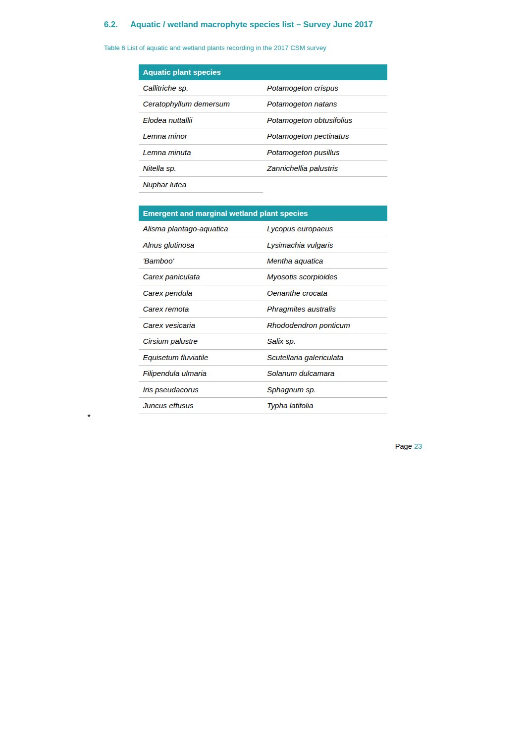6.2. Aquatic / wetland macrophyte species list – Survey June 2017
Table 6 List of aquatic and wetland plants recording in the 2017 CSM survey
| Aquatic plant species |
| --- |
| Callitriche sp. | Potamogeton crispus |
| Ceratophyllum demersum | Potamogeton natans |
| Elodea nuttallii | Potamogeton obtusifolius |
| Lemna minor | Potamogeton pectinatus |
| Lemna minuta | Potamogeton pusillus |
| Nitella sp. | Zannichellia palustris |
| Nuphar lutea | |
| Emergent and marginal wetland plant species |
| --- |
| Alisma plantago-aquatica | Lycopus europaeus |
| Alnus glutinosa | Lysimachia vulgaris |
| 'Bamboo' | Mentha aquatica |
| Carex paniculata | Myosotis scorpioides |
| Carex pendula | Oenanthe crocata |
| Carex remota | Phragmites australis |
| Carex vesicaria | Rhododendron ponticum |
| Cirsium palustre | Salix sp. |
| Equisetum fluviatile | Scutellaria galericulata |
| Filipendula ulmaria | Solanum dulcamara |
| Iris pseudacorus | Sphagnum sp. |
| Juncus effusus | Typha latifolia |
*
Page 23